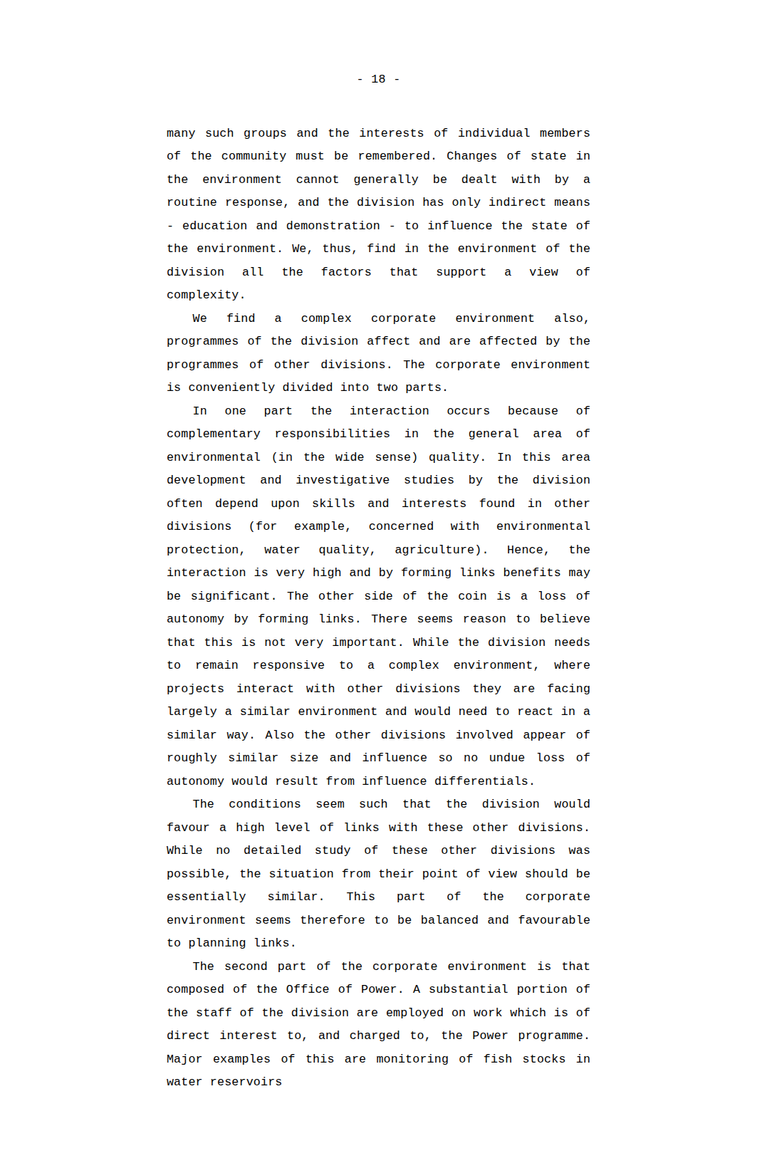- 18 -
many such groups and the interests of individual members of the community must be remembered. Changes of state in the environment cannot generally be dealt with by a routine response, and the division has only indirect means - education and demonstration - to influence the state of the environment. We, thus, find in the environment of the division all the factors that support a view of complexity.
We find a complex corporate environment also, programmes of the division affect and are affected by the programmes of other divisions. The corporate environment is conveniently divided into two parts.
In one part the interaction occurs because of complementary responsibilities in the general area of environmental (in the wide sense) quality. In this area development and investigative studies by the division often depend upon skills and interests found in other divisions (for example, concerned with environmental protection, water quality, agriculture). Hence, the interaction is very high and by forming links benefits may be significant. The other side of the coin is a loss of autonomy by forming links. There seems reason to believe that this is not very important. While the division needs to remain responsive to a complex environment, where projects interact with other divisions they are facing largely a similar environment and would need to react in a similar way. Also the other divisions involved appear of roughly similar size and influence so no undue loss of autonomy would result from influence differentials.
The conditions seem such that the division would favour a high level of links with these other divisions. While no detailed study of these other divisions was possible, the situation from their point of view should be essentially similar. This part of the corporate environment seems therefore to be balanced and favourable to planning links.
The second part of the corporate environment is that composed of the Office of Power. A substantial portion of the staff of the division are employed on work which is of direct interest to, and charged to, the Power programme. Major examples of this are monitoring of fish stocks in water reservoirs